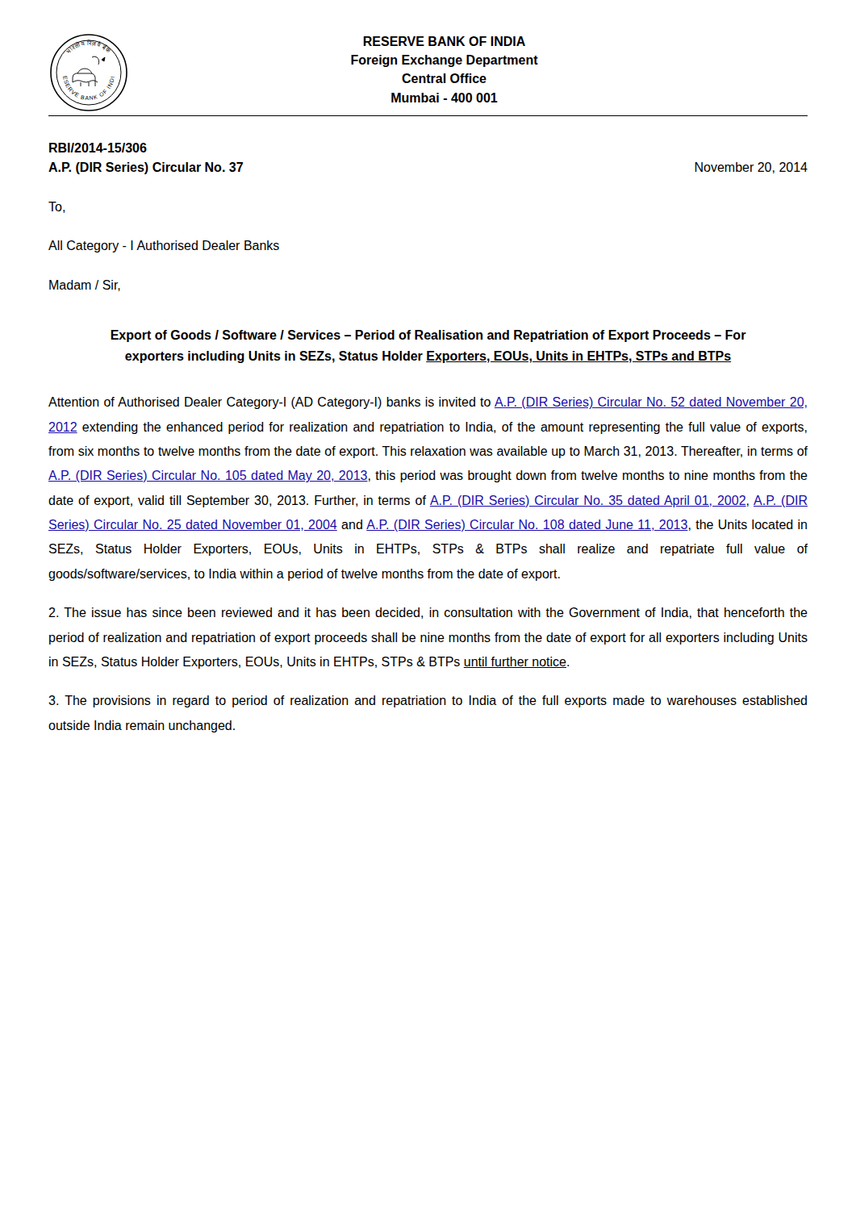भारतीय रिज़र्व बैंक RESERVE BANK OF INDIA
RESERVE BANK OF INDIA
Foreign Exchange Department
Central Office
Mumbai - 400 001
RBI/2014-15/306
A.P. (DIR Series) Circular No. 37 November 20, 2014
To,
All Category - I Authorised Dealer Banks
Madam / Sir,
Export of Goods / Software / Services – Period of Realisation and Repatriation of Export Proceeds – For exporters including Units in SEZs, Status Holder Exporters, EOUs, Units in EHTPs, STPs and BTPs
Attention of Authorised Dealer Category-I (AD Category-I) banks is invited to A.P. (DIR Series) Circular No. 52 dated November 20, 2012 extending the enhanced period for realization and repatriation to India, of the amount representing the full value of exports, from six months to twelve months from the date of export. This relaxation was available up to March 31, 2013. Thereafter, in terms of A.P. (DIR Series) Circular No. 105 dated May 20, 2013, this period was brought down from twelve months to nine months from the date of export, valid till September 30, 2013. Further, in terms of A.P. (DIR Series) Circular No. 35 dated April 01, 2002, A.P. (DIR Series) Circular No. 25 dated November 01, 2004 and A.P. (DIR Series) Circular No. 108 dated June 11, 2013, the Units located in SEZs, Status Holder Exporters, EOUs, Units in EHTPs, STPs & BTPs shall realize and repatriate full value of goods/software/services, to India within a period of twelve months from the date of export.
2. The issue has since been reviewed and it has been decided, in consultation with the Government of India, that henceforth the period of realization and repatriation of export proceeds shall be nine months from the date of export for all exporters including Units in SEZs, Status Holder Exporters, EOUs, Units in EHTPs, STPs & BTPs until further notice.
3. The provisions in regard to period of realization and repatriation to India of the full exports made to warehouses established outside India remain unchanged.